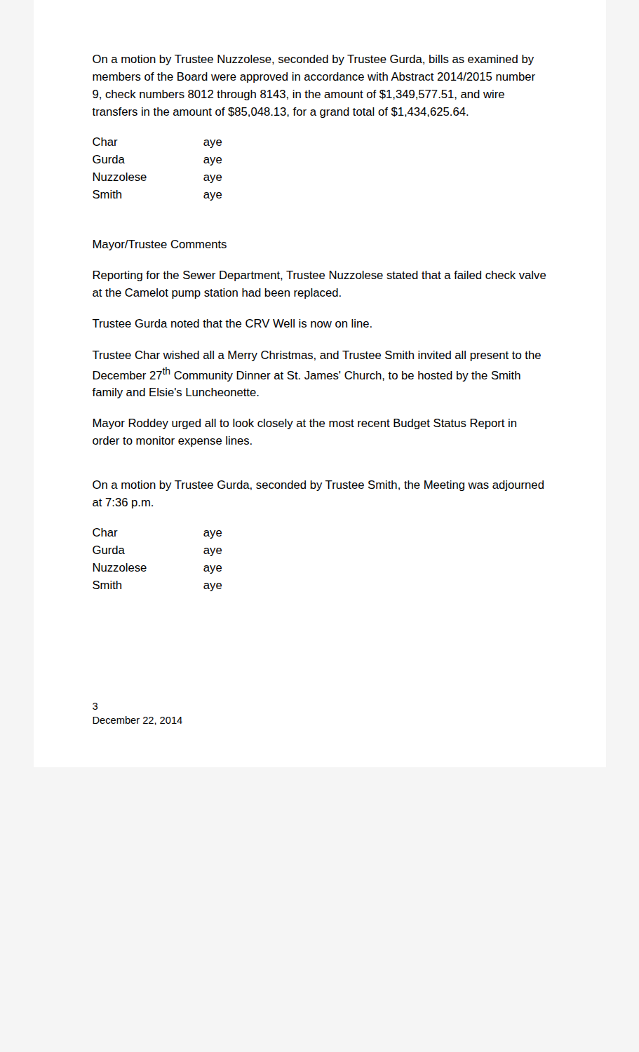On a motion by Trustee Nuzzolese, seconded by Trustee Gurda, bills as examined by members of the Board were approved in accordance with Abstract 2014/2015 number 9, check numbers 8012 through 8143, in the amount of $1,349,577.51, and wire transfers in the amount of $85,048.13, for a grand total of $1,434,625.64.
| Char | aye |
| Gurda | aye |
| Nuzzolese | aye |
| Smith | aye |
Mayor/Trustee Comments
Reporting for the Sewer Department, Trustee Nuzzolese stated that a failed check valve at the Camelot pump station had been replaced.
Trustee Gurda noted that the CRV Well is now on line.
Trustee Char wished all a Merry Christmas, and Trustee Smith invited all present to the December 27th Community Dinner at St. James' Church, to be hosted by the Smith family and Elsie's Luncheonette.
Mayor Roddey urged all to look closely at the most recent Budget Status Report in order to monitor expense lines.
On a motion by Trustee Gurda, seconded by Trustee Smith, the Meeting was adjourned at 7:36 p.m.
| Char | aye |
| Gurda | aye |
| Nuzzolese | aye |
| Smith | aye |
3
December 22, 2014